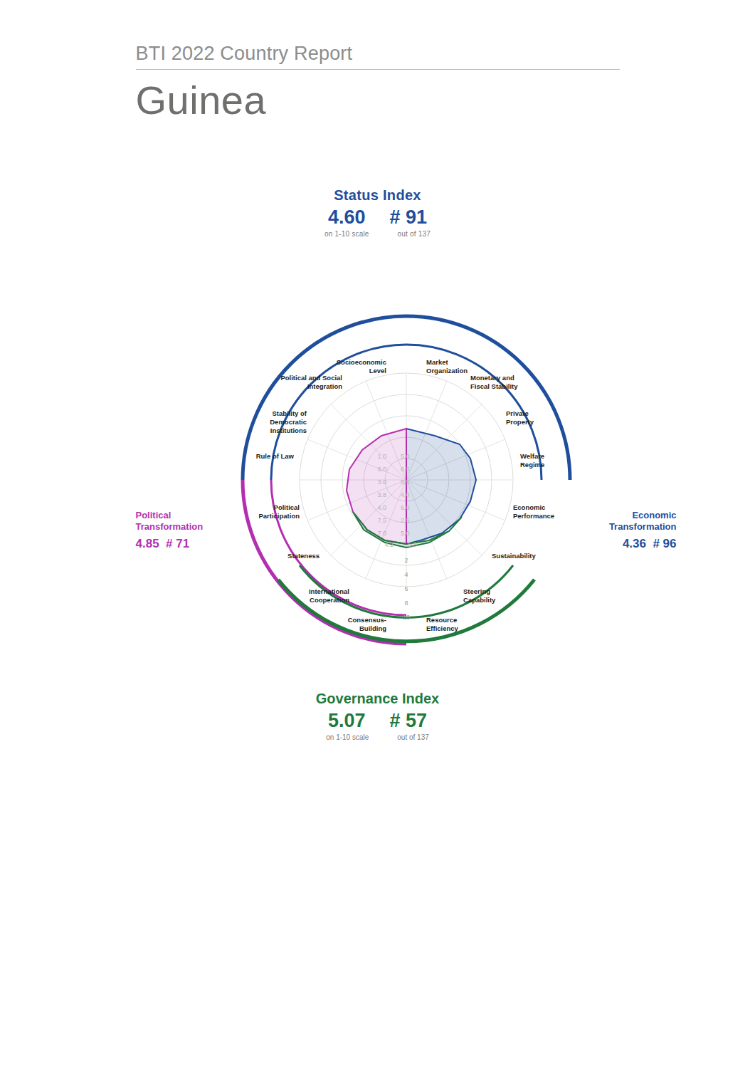BTI 2022 Country Report
Guinea
Status Index
4.60# 91
on 1-10 scale out of 137
Political
Transformation 4.85 # 71
Economic
Transformation 4.36 # 96
1.0 5.0 6.0 6.5 3.0 5.5 3.8 4.0 4.0 6.0 7.5 2.5 7.0 5.0 4.2 5.3 2 4 6 8 10 Socioeconomic Level Market Organization Monetary and Fiscal Stability Private Property Welfare Regime Economic Performance Sustainability Steering Capability Resource Efficiency Consensus- Building International Cooperation Stateness Political Participation Rule of Law Stability of Democratic Institutions Political and Social Integration
Governance Index
5.07# 57
on 1-10 scale out of 137